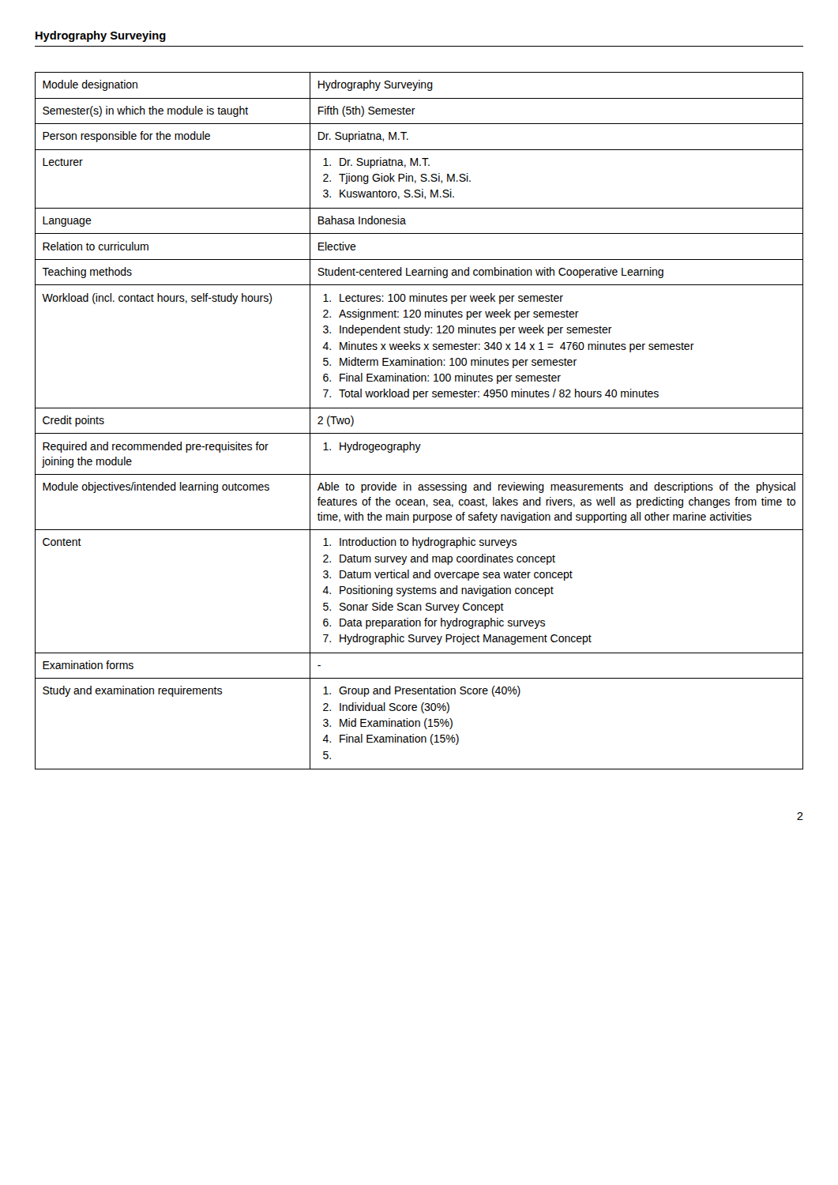Hydrography Surveying
| Module designation | Hydrography Surveying |
| Semester(s) in which the module is taught | Fifth (5th) Semester |
| Person responsible for the module | Dr. Supriatna, M.T. |
| Lecturer | Dr. Supriatna, M.T. Tjiong Giok Pin, S.Si, M.Si. Kuswantoro, S.Si, M.Si. |
| Language | Bahasa Indonesia |
| Relation to curriculum | Elective |
| Teaching methods | Student-centered Learning and combination with Cooperative Learning |
| Workload (incl. contact hours, self-study hours) | Lectures: 100 minutes per week per semester Assignment: 120 minutes per week per semester Independent study: 120 minutes per week per semester Minutes x weeks x semester: 340 x 14 x 1 = 4760 minutes per semester Midterm Examination: 100 minutes per semester Final Examination: 100 minutes per semester Total workload per semester: 4950 minutes / 82 hours 40 minutes |
| Credit points | 2 (Two) |
| Required and recommended pre-requisites for joining the module | Hydrogeography |
| Module objectives/intended learning outcomes | Able to provide in assessing and reviewing measurements and descriptions of the physical features of the ocean, sea, coast, lakes and rivers, as well as predicting changes from time to time, with the main purpose of safety navigation and supporting all other marine activities |
| Content | Introduction to hydrographic surveys Datum survey and map coordinates concept Datum vertical and overcape sea water concept Positioning systems and navigation concept Sonar Side Scan Survey Concept Data preparation for hydrographic surveys Hydrographic Survey Project Management Concept |
| Examination forms | - |
| Study and examination requirements | Group and Presentation Score (40%) Individual Score (30%) Mid Examination (15%) Final Examination (15%) |
2